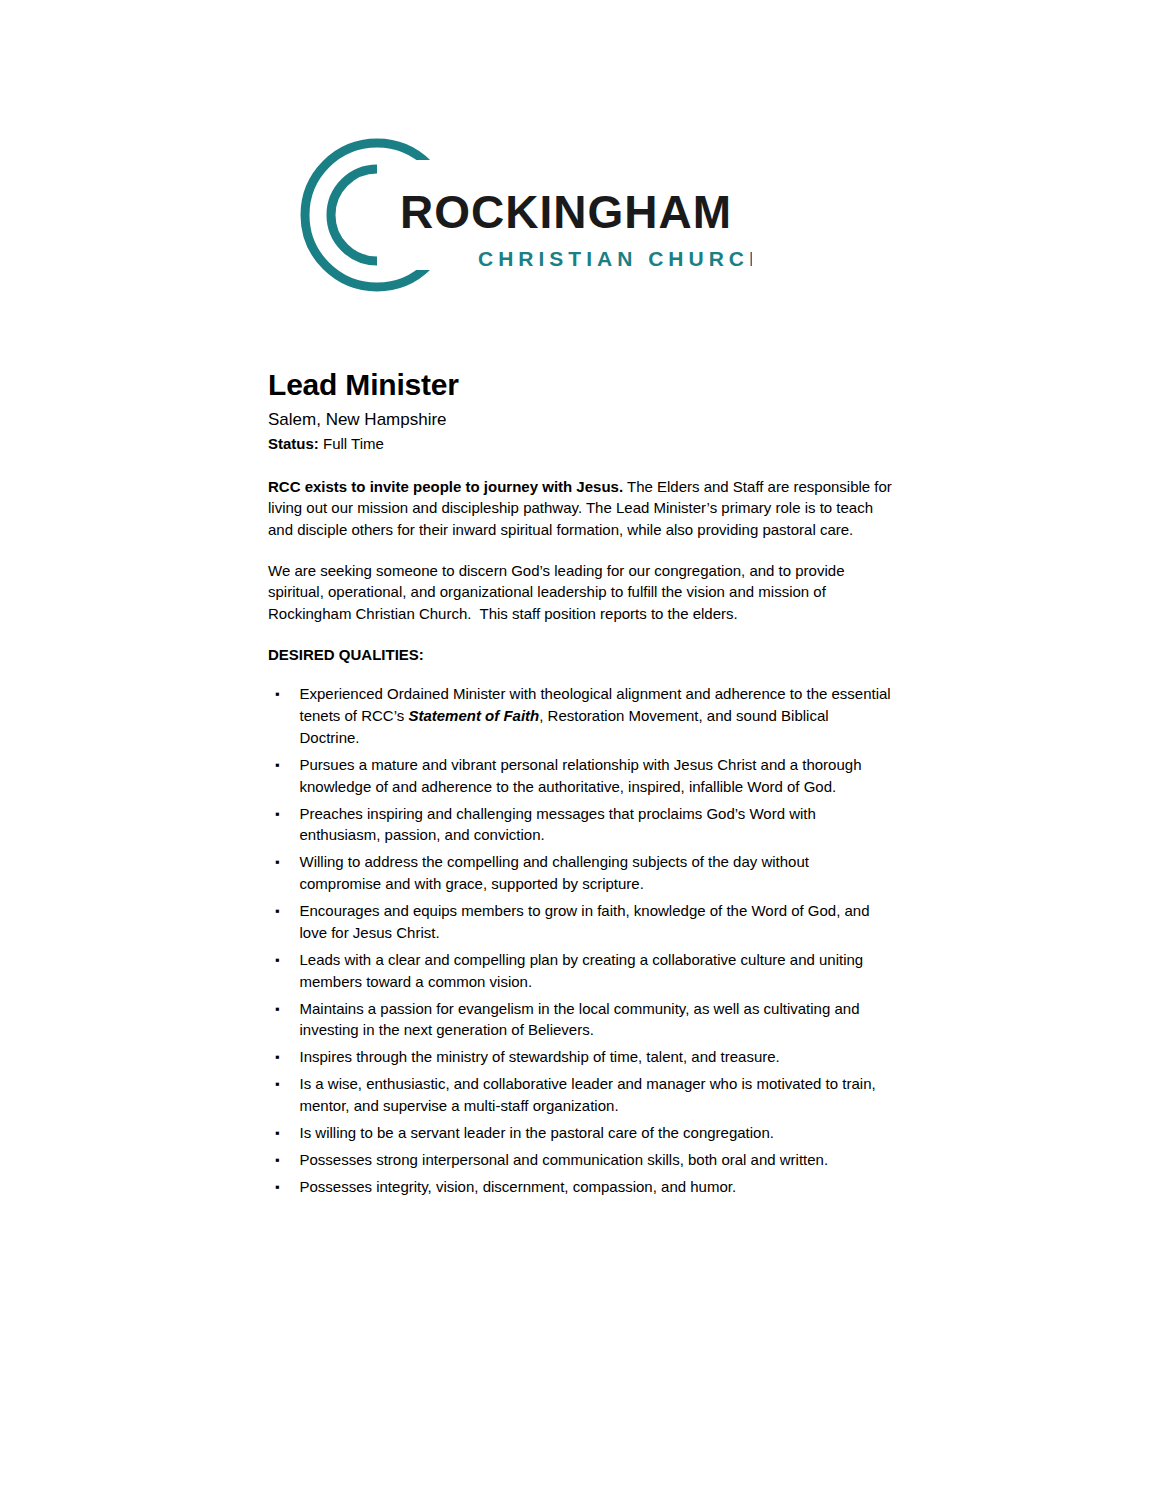ROCKINGHAM CHRISTIAN CHURCH
Lead Minister
Salem, New Hampshire
Status: Full Time
RCC exists to invite people to journey with Jesus. The Elders and Staff are responsible for living out our mission and discipleship pathway. The Lead Minister’s primary role is to teach and disciple others for their inward spiritual formation, while also providing pastoral care.
We are seeking someone to discern God’s leading for our congregation, and to provide spiritual, operational, and organizational leadership to fulfill the vision and mission of Rockingham Christian Church. This staff position reports to the elders.
DESIRED QUALITIES:
Experienced Ordained Minister with theological alignment and adherence to the essential tenets of RCC’s Statement of Faith, Restoration Movement, and sound Biblical Doctrine.
Pursues a mature and vibrant personal relationship with Jesus Christ and a thorough knowledge of and adherence to the authoritative, inspired, infallible Word of God.
Preaches inspiring and challenging messages that proclaims God’s Word with enthusiasm, passion, and conviction.
Willing to address the compelling and challenging subjects of the day without compromise and with grace, supported by scripture.
Encourages and equips members to grow in faith, knowledge of the Word of God, and love for Jesus Christ.
Leads with a clear and compelling plan by creating a collaborative culture and uniting members toward a common vision.
Maintains a passion for evangelism in the local community, as well as cultivating and investing in the next generation of Believers.
Inspires through the ministry of stewardship of time, talent, and treasure.
Is a wise, enthusiastic, and collaborative leader and manager who is motivated to train, mentor, and supervise a multi-staff organization.
Is willing to be a servant leader in the pastoral care of the congregation.
Possesses strong interpersonal and communication skills, both oral and written.
Possesses integrity, vision, discernment, compassion, and humor.